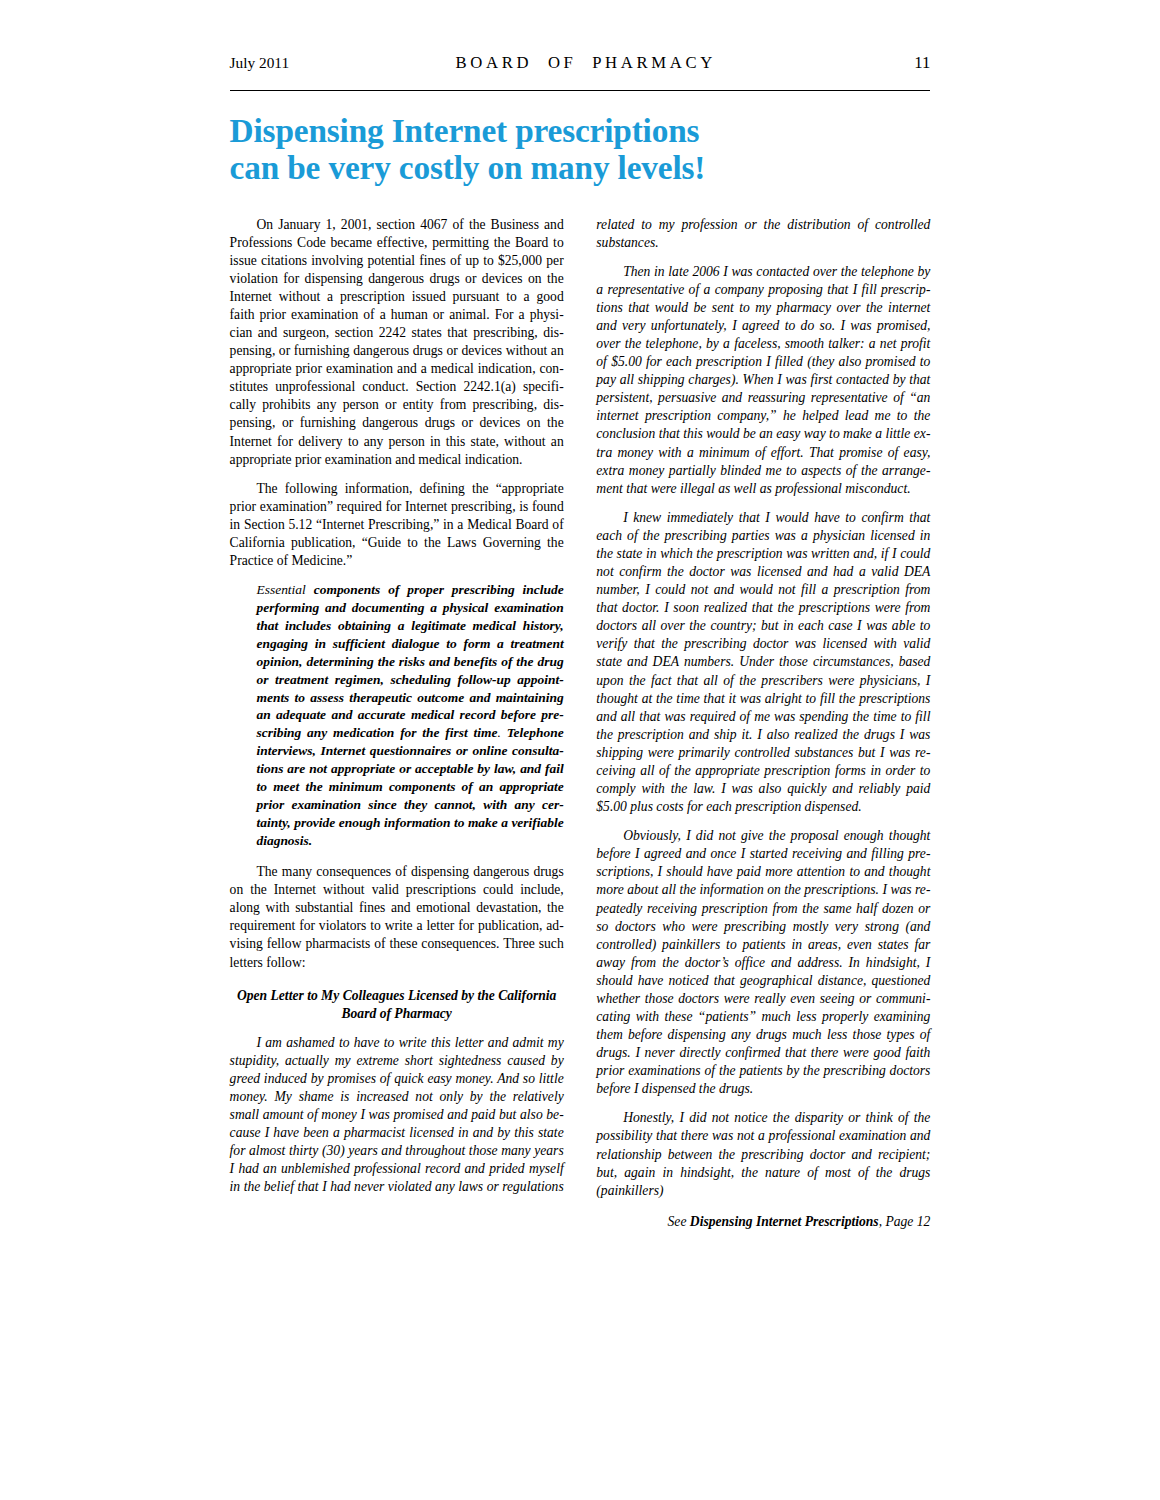July 2011
BOARD OF PHARMACY
11
Dispensing Internet prescriptions
can be very costly on many levels!
On January 1, 2001, section 4067 of the Business and Professions Code became effective, permitting the Board to issue citations involving potential fines of up to $25,000 per violation for dispensing dangerous drugs or devices on the Internet without a prescription issued pursuant to a good faith prior examination of a human or animal. For a physician and surgeon, section 2242 states that prescribing, dispensing, or furnishing dangerous drugs or devices without an appropriate prior examination and a medical indication, constitutes unprofessional conduct. Section 2242.1(a) specifically prohibits any person or entity from prescribing, dispensing, or furnishing dangerous drugs or devices on the Internet for delivery to any person in this state, without an appropriate prior examination and medical indication.
The following information, defining the “appropriate prior examination” required for Internet prescribing, is found in Section 5.12 “Internet Prescribing,” in a Medical Board of California publication, “Guide to the Laws Governing the Practice of Medicine.”
Essential components of proper prescribing include performing and documenting a physical examination that includes obtaining a legitimate medical history, engaging in sufficient dialogue to form a treatment opinion, determining the risks and benefits of the drug or treatment regimen, scheduling follow-up appointments to assess therapeutic outcome and maintaining an adequate and accurate medical record before prescribing any medication for the first time. Telephone interviews, Internet questionnaires or online consultations are not appropriate or acceptable by law, and fail to meet the minimum components of an appropriate prior examination since they cannot, with any certainty, provide enough information to make a verifiable diagnosis.
The many consequences of dispensing dangerous drugs on the Internet without valid prescriptions could include, along with substantial fines and emotional devastation, the requirement for violators to write a letter for publication, advising fellow pharmacists of these consequences. Three such letters follow:
Open Letter to My Colleagues Licensed by the California Board of Pharmacy
I am ashamed to have to write this letter and admit my stupidity, actually my extreme short sightedness caused by greed induced by promises of quick easy money. And so little money. My shame is increased not only by the relatively small amount of money I was promised and paid but also because I have been a pharmacist licensed in and by this state for almost thirty (30) years and throughout those many years I had an unblemished professional record and prided myself in the belief that I had never violated any laws or regulations related to my profession or the distribution of controlled substances.
Then in late 2006 I was contacted over the telephone by a representative of a company proposing that I fill prescriptions that would be sent to my pharmacy over the internet and very unfortunately, I agreed to do so. I was promised, over the telephone, by a faceless, smooth talker: a net profit of $5.00 for each prescription I filled (they also promised to pay all shipping charges). When I was first contacted by that persistent, persuasive and reassuring representative of “an internet prescription company,” he helped lead me to the conclusion that this would be an easy way to make a little extra money with a minimum of effort. That promise of easy, extra money partially blinded me to aspects of the arrangement that were illegal as well as professional misconduct.
I knew immediately that I would have to confirm that each of the prescribing parties was a physician licensed in the state in which the prescription was written and, if I could not confirm the doctor was licensed and had a valid DEA number, I could not and would not fill a prescription from that doctor. I soon realized that the prescriptions were from doctors all over the country; but in each case I was able to verify that the prescribing doctor was licensed with valid state and DEA numbers. Under those circumstances, based upon the fact that all of the prescribers were physicians, I thought at the time that it was alright to fill the prescriptions and all that was required of me was spending the time to fill the prescription and ship it. I also realized the drugs I was shipping were primarily controlled substances but I was receiving all of the appropriate prescription forms in order to comply with the law. I was also quickly and reliably paid $5.00 plus costs for each prescription dispensed.
Obviously, I did not give the proposal enough thought before I agreed and once I started receiving and filling prescriptions, I should have paid more attention to and thought more about all the information on the prescriptions. I was repeatedly receiving prescription from the same half dozen or so doctors who were prescribing mostly very strong (and controlled) painkillers to patients in areas, even states far away from the doctor’s office and address. In hindsight, I should have noticed that geographical distance, questioned whether those doctors were really even seeing or communicating with these “patients” much less properly examining them before dispensing any drugs much less those types of drugs. I never directly confirmed that there were good faith prior examinations of the patients by the prescribing doctors before I dispensed the drugs.
Honestly, I did not notice the disparity or think of the possibility that there was not a professional examination and relationship between the prescribing doctor and recipient; but, again in hindsight, the nature of most of the drugs (painkillers)
See Dispensing Internet Prescriptions, Page 12